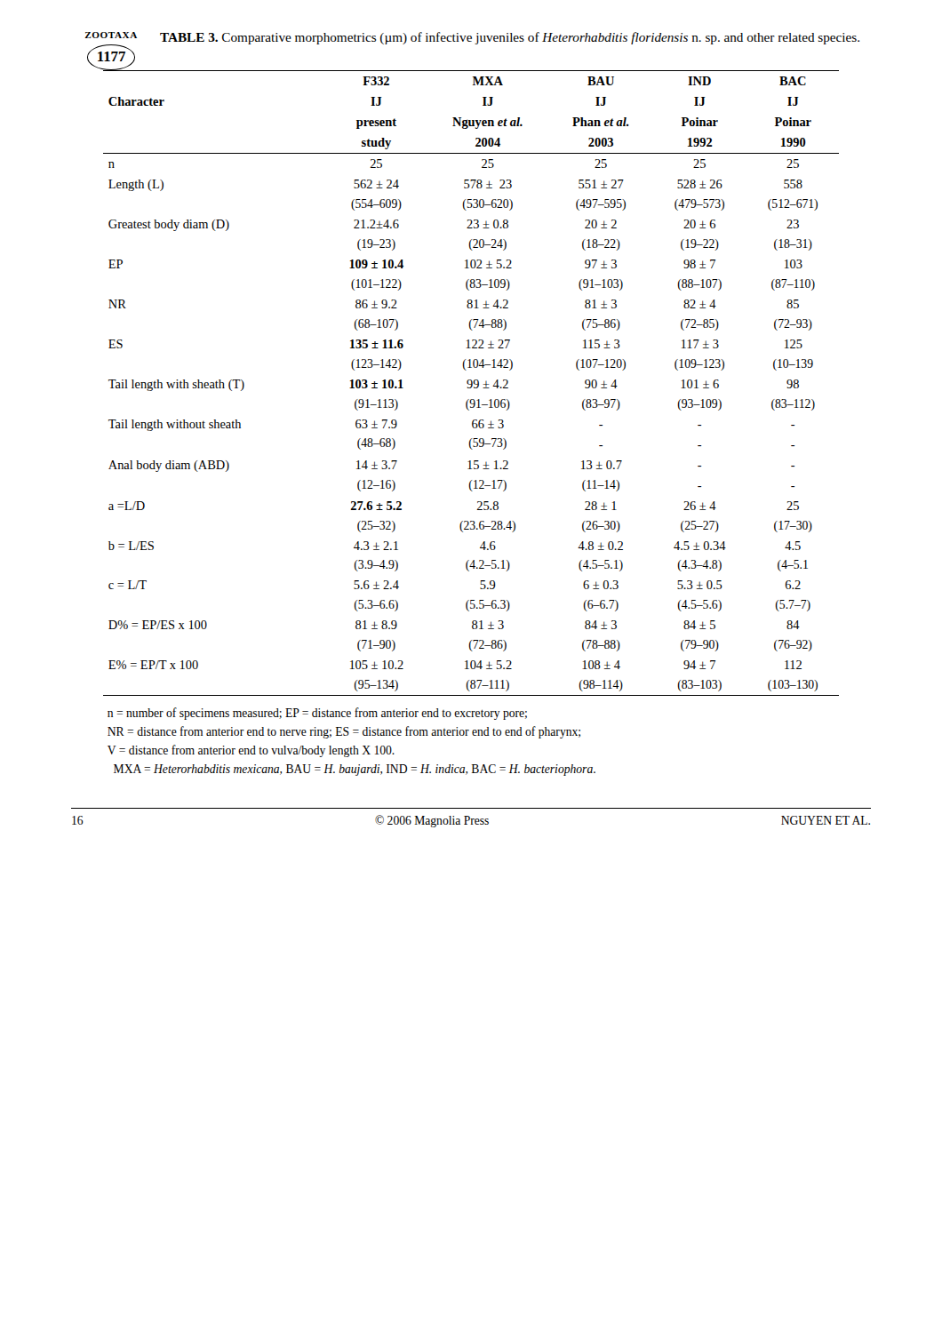ZOOTAXA
1177
TABLE 3. Comparative morphometrics (µm) of infective juveniles of Heterorhabditis floridensis n. sp. and other related species.
| | F332 | MXA | BAU | IND | BAC |
| --- | --- | --- | --- | --- | --- |
| Character | IJ | IJ | IJ | IJ | IJ |
| | present | Nguyen et al. | Phan et al. | Poinar | Poinar |
| | study | 2004 | 2003 | 1992 | 1990 |
| n | 25 | 25 | 25 | 25 | 25 |
| Length (L) | 562 ± 24 | 578 ± 23 | 551 ± 27 | 528 ± 26 | 558 |
| | (554–609) | (530–620) | (497–595) | (479–573) | (512–671) |
| Greatest body diam (D) | 21.2±4.6 | 23 ± 0.8 | 20 ± 2 | 20 ± 6 | 23 |
| | (19–23) | (20–24) | (18–22) | (19–22) | (18–31) |
| EP | 109 ± 10.4 | 102 ± 5.2 | 97 ± 3 | 98 ± 7 | 103 |
| | (101–122) | (83–109) | (91–103) | (88–107) | (87–110) |
| NR | 86 ± 9.2 | 81 ± 4.2 | 81 ± 3 | 82 ± 4 | 85 |
| | (68–107) | (74–88) | (75–86) | (72–85) | (72–93) |
| ES | 135 ± 11.6 | 122 ± 27 | 115 ± 3 | 117 ± 3 | 125 |
| | (123–142) | (104–142) | (107–120) | (109–123) | (10–139 |
| Tail length with sheath (T) | 103 ± 10.1 | 99 ± 4.2 | 90 ± 4 | 101 ± 6 | 98 |
| | (91–113) | (91–106) | (83–97) | (93–109) | (83–112) |
| Tail length without sheath | 63 ± 7.9 | 66 ± 3 | - | - | - |
| | (48–68) | (59–73) | - | - | - |
| Anal body diam (ABD) | 14 ± 3.7 | 15 ± 1.2 | 13 ± 0.7 | - | - |
| | (12–16) | (12–17) | (11–14) | - | - |
| a =L/D | 27.6 ± 5.2 | 25.8 | 28 ± 1 | 26 ± 4 | 25 |
| | (25–32) | (23.6–28.4) | (26–30) | (25–27) | (17–30) |
| b = L/ES | 4.3 ± 2.1 | 4.6 | 4.8 ± 0.2 | 4.5 ± 0.34 | 4.5 |
| | (3.9–4.9) | (4.2–5.1) | (4.5–5.1) | (4.3–4.8) | (4–5.1 |
| c = L/T | 5.6 ± 2.4 | 5.9 | 6 ± 0.3 | 5.3 ± 0.5 | 6.2 |
| | (5.3–6.6) | (5.5–6.3) | (6–6.7) | (4.5–5.6) | (5.7–7) |
| D% = EP/ES x 100 | 81 ± 8.9 | 81 ± 3 | 84 ± 3 | 84 ± 5 | 84 |
| | (71–90) | (72–86) | (78–88) | (79–90) | (76–92) |
| E% = EP/T x 100 | 105 ± 10.2 | 104 ± 5.2 | 108 ± 4 | 94 ± 7 | 112 |
| | (95–134) | (87–111) | (98–114) | (83–103) | (103–130) |
n = number of specimens measured; EP = distance from anterior end to excretory pore;
NR = distance from anterior end to nerve ring; ES = distance from anterior end to end of pharynx;
V = distance from anterior end to vulva/body length X 100.
MXA = Heterorhabditis mexicana, BAU = H. baujardi, IND = H. indica, BAC = H. bacteriophora.
16
© 2006 Magnolia Press
NGUYEN ET AL.